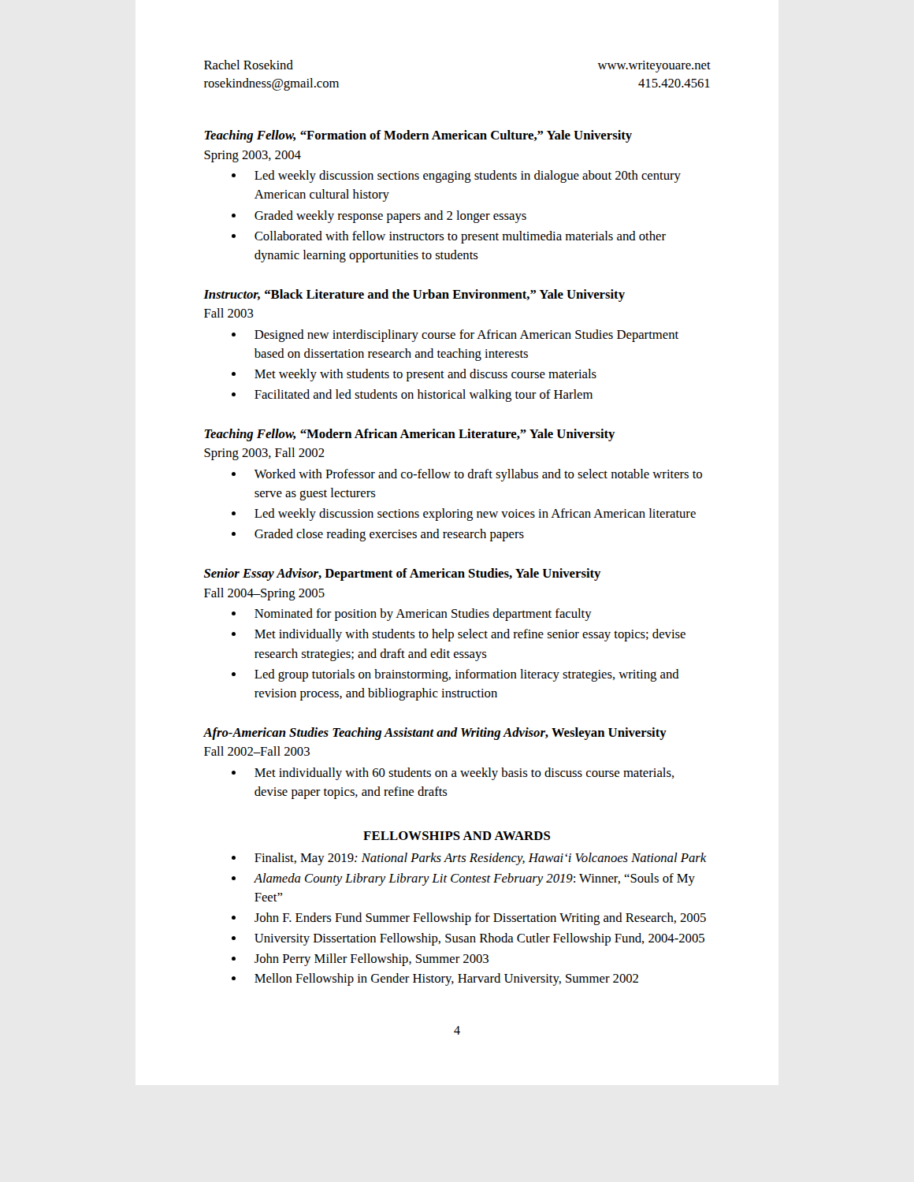Rachel Rosekind
rosekindness@gmail.com
www.writeyouare.net
415.420.4561
Teaching Fellow, “Formation of Modern American Culture,” Yale University
Spring 2003, 2004
Led weekly discussion sections engaging students in dialogue about 20th century American cultural history
Graded weekly response papers and 2 longer essays
Collaborated with fellow instructors to present multimedia materials and other dynamic learning opportunities to students
Instructor, “Black Literature and the Urban Environment,” Yale University
Fall 2003
Designed new interdisciplinary course for African American Studies Department based on dissertation research and teaching interests
Met weekly with students to present and discuss course materials
Facilitated and led students on historical walking tour of Harlem
Teaching Fellow, “Modern African American Literature,” Yale University
Spring 2003, Fall 2002
Worked with Professor and co-fellow to draft syllabus and to select notable writers to serve as guest lecturers
Led weekly discussion sections exploring new voices in African American literature
Graded close reading exercises and research papers
Senior Essay Advisor, Department of American Studies, Yale University
Fall 2004–Spring 2005
Nominated for position by American Studies department faculty
Met individually with students to help select and refine senior essay topics; devise research strategies; and draft and edit essays
Led group tutorials on brainstorming, information literacy strategies, writing and revision process, and bibliographic instruction
Afro-American Studies Teaching Assistant and Writing Advisor, Wesleyan University
Fall 2002–Fall 2003
Met individually with 60 students on a weekly basis to discuss course materials, devise paper topics, and refine drafts
FELLOWSHIPS AND AWARDS
Finalist, May 2019: National Parks Arts Residency, Hawai‘i Volcanoes National Park
Alameda County Library Library Lit Contest February 2019: Winner, “Souls of My Feet”
John F. Enders Fund Summer Fellowship for Dissertation Writing and Research, 2005
University Dissertation Fellowship, Susan Rhoda Cutler Fellowship Fund, 2004-2005
John Perry Miller Fellowship, Summer 2003
Mellon Fellowship in Gender History, Harvard University, Summer 2002
4